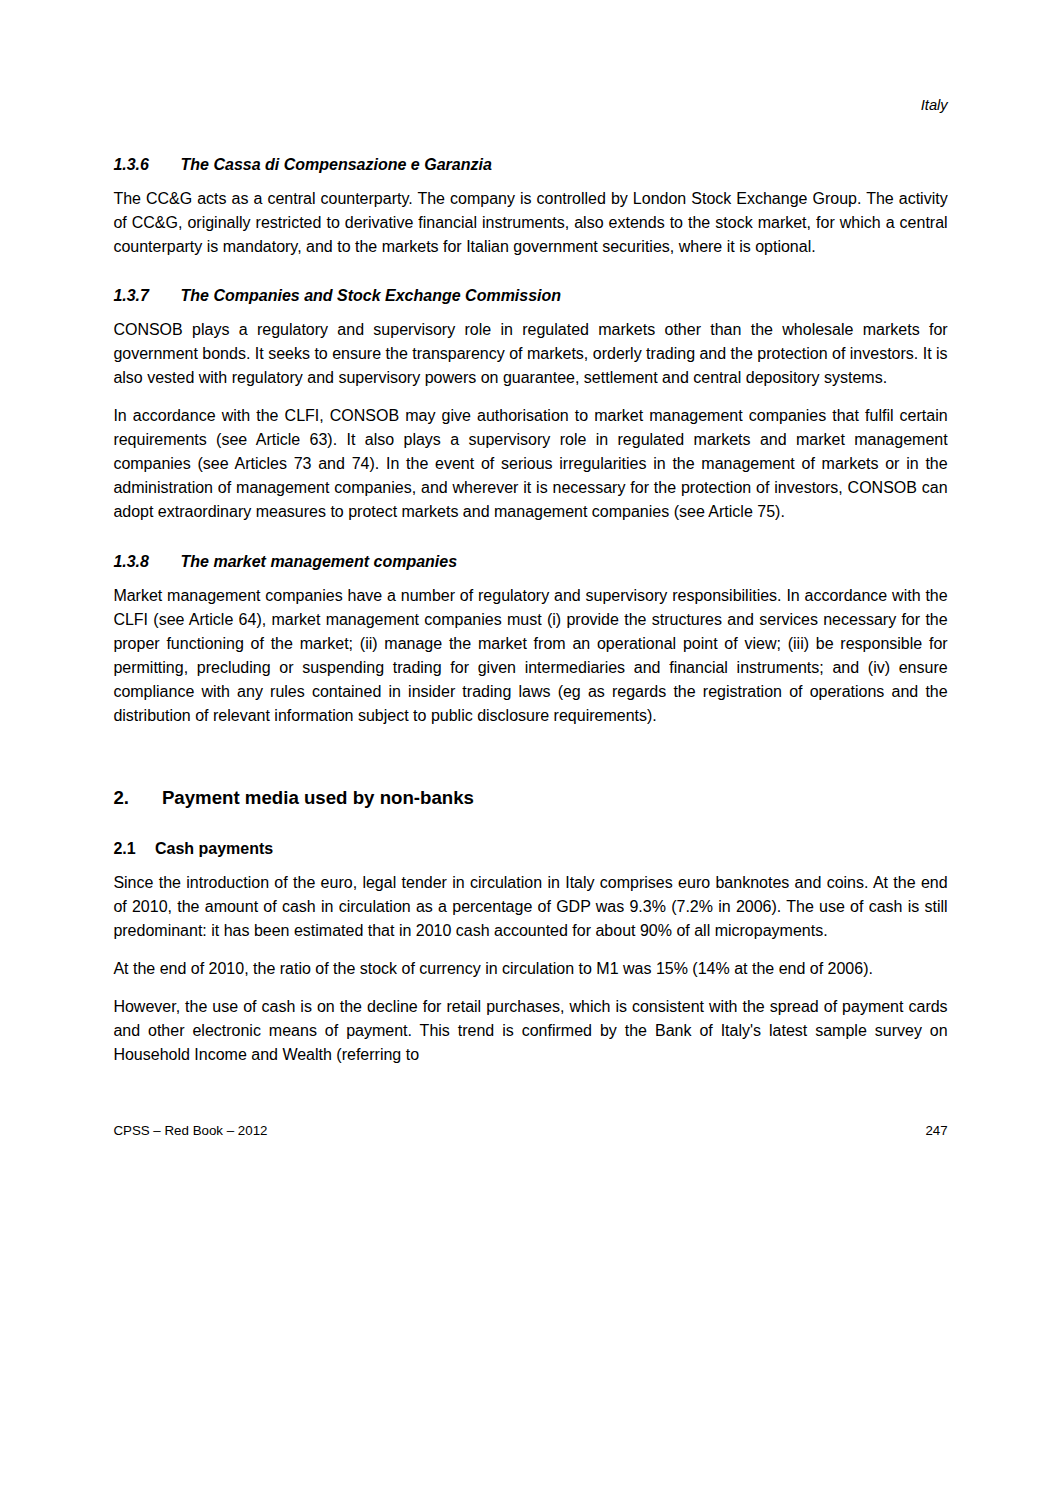Italy
1.3.6 The Cassa di Compensazione e Garanzia
The CC&G acts as a central counterparty. The company is controlled by London Stock Exchange Group. The activity of CC&G, originally restricted to derivative financial instruments, also extends to the stock market, for which a central counterparty is mandatory, and to the markets for Italian government securities, where it is optional.
1.3.7 The Companies and Stock Exchange Commission
CONSOB plays a regulatory and supervisory role in regulated markets other than the wholesale markets for government bonds. It seeks to ensure the transparency of markets, orderly trading and the protection of investors. It is also vested with regulatory and supervisory powers on guarantee, settlement and central depository systems.
In accordance with the CLFI, CONSOB may give authorisation to market management companies that fulfil certain requirements (see Article 63). It also plays a supervisory role in regulated markets and market management companies (see Articles 73 and 74). In the event of serious irregularities in the management of markets or in the administration of management companies, and wherever it is necessary for the protection of investors, CONSOB can adopt extraordinary measures to protect markets and management companies (see Article 75).
1.3.8 The market management companies
Market management companies have a number of regulatory and supervisory responsibilities. In accordance with the CLFI (see Article 64), market management companies must (i) provide the structures and services necessary for the proper functioning of the market; (ii) manage the market from an operational point of view; (iii) be responsible for permitting, precluding or suspending trading for given intermediaries and financial instruments; and (iv) ensure compliance with any rules contained in insider trading laws (eg as regards the registration of operations and the distribution of relevant information subject to public disclosure requirements).
2. Payment media used by non-banks
2.1 Cash payments
Since the introduction of the euro, legal tender in circulation in Italy comprises euro banknotes and coins. At the end of 2010, the amount of cash in circulation as a percentage of GDP was 9.3% (7.2% in 2006). The use of cash is still predominant: it has been estimated that in 2010 cash accounted for about 90% of all micropayments.
At the end of 2010, the ratio of the stock of currency in circulation to M1 was 15% (14% at the end of 2006).
However, the use of cash is on the decline for retail purchases, which is consistent with the spread of payment cards and other electronic means of payment. This trend is confirmed by the Bank of Italy's latest sample survey on Household Income and Wealth (referring to
CPSS – Red Book – 2012
247